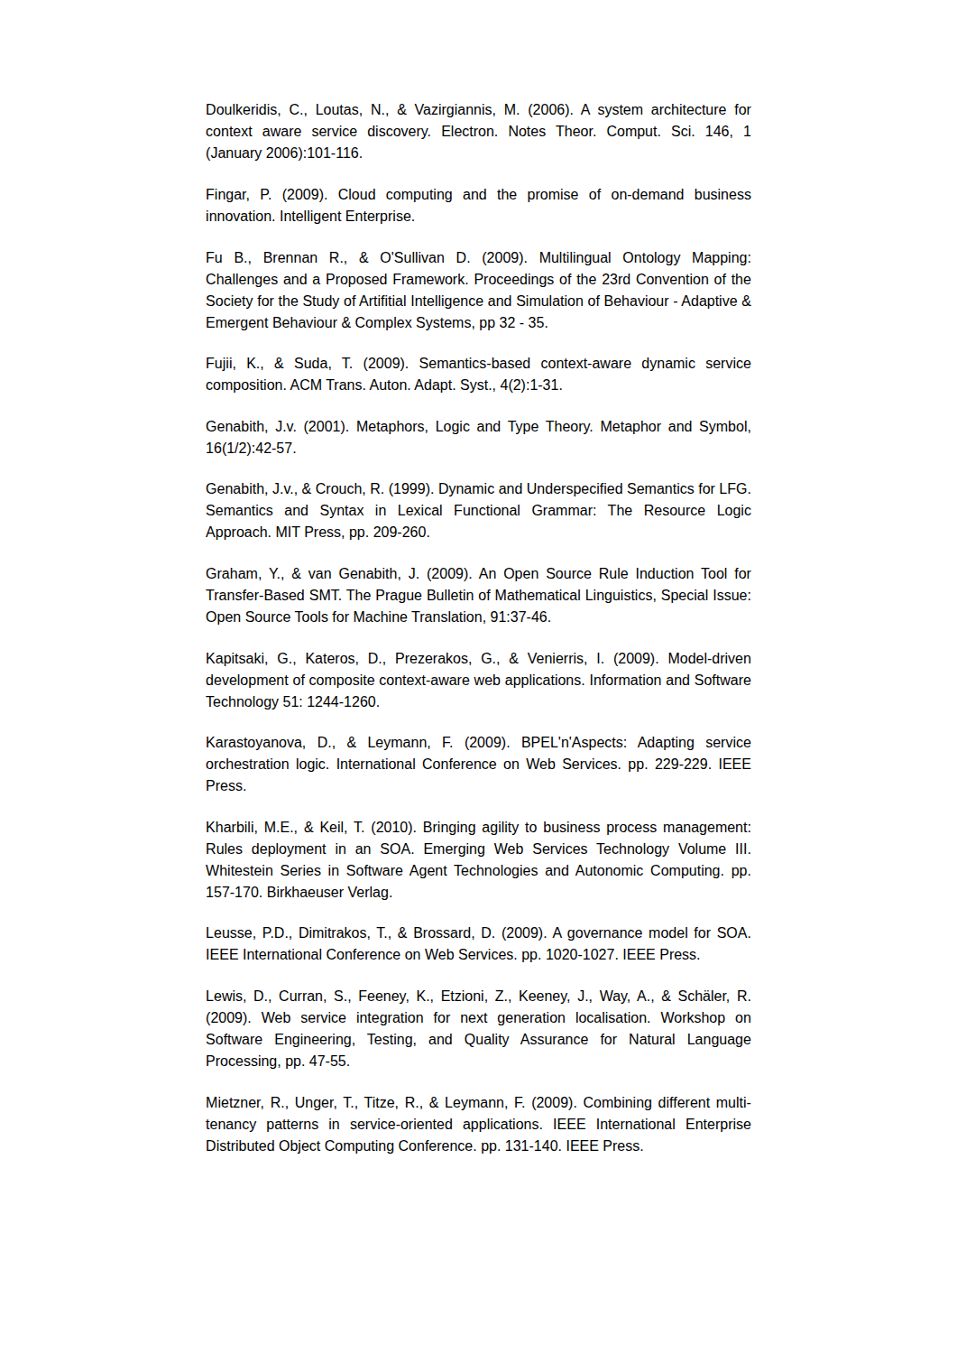Doulkeridis, C., Loutas, N., & Vazirgiannis, M. (2006). A system architecture for context aware service discovery. Electron. Notes Theor. Comput. Sci. 146, 1 (January 2006):101-116.
Fingar, P. (2009). Cloud computing and the promise of on-demand business innovation. Intelligent Enterprise.
Fu B., Brennan R., & O'Sullivan D. (2009). Multilingual Ontology Mapping: Challenges and a Proposed Framework. Proceedings of the 23rd Convention of the Society for the Study of Artifitial Intelligence and Simulation of Behaviour - Adaptive & Emergent Behaviour & Complex Systems, pp 32 - 35.
Fujii, K., & Suda, T. (2009). Semantics-based context-aware dynamic service composition. ACM Trans. Auton. Adapt. Syst., 4(2):1-31.
Genabith, J.v. (2001). Metaphors, Logic and Type Theory. Metaphor and Symbol, 16(1/2):42-57.
Genabith, J.v., & Crouch, R. (1999). Dynamic and Underspecified Semantics for LFG. Semantics and Syntax in Lexical Functional Grammar: The Resource Logic Approach. MIT Press, pp. 209-260.
Graham, Y., & van Genabith, J. (2009). An Open Source Rule Induction Tool for Transfer-Based SMT. The Prague Bulletin of Mathematical Linguistics, Special Issue: Open Source Tools for Machine Translation, 91:37-46.
Kapitsaki, G., Kateros, D., Prezerakos, G., & Venierris, I. (2009). Model-driven development of composite context-aware web applications. Information and Software Technology 51: 1244-1260.
Karastoyanova, D., & Leymann, F. (2009). BPEL'n'Aspects: Adapting service orchestration logic. International Conference on Web Services. pp. 229-229. IEEE Press.
Kharbili, M.E., & Keil, T. (2010). Bringing agility to business process management: Rules deployment in an SOA. Emerging Web Services Technology Volume III. Whitestein Series in Software Agent Technologies and Autonomic Computing. pp. 157-170. Birkhaeuser Verlag.
Leusse, P.D., Dimitrakos, T., & Brossard, D. (2009). A governance model for SOA. IEEE International Conference on Web Services. pp. 1020-1027. IEEE Press.
Lewis, D., Curran, S., Feeney, K., Etzioni, Z., Keeney, J., Way, A., & Schäler, R. (2009). Web service integration for next generation localisation. Workshop on Software Engineering, Testing, and Quality Assurance for Natural Language Processing, pp. 47-55.
Mietzner, R., Unger, T., Titze, R., & Leymann, F. (2009). Combining different multi-tenancy patterns in service-oriented applications. IEEE International Enterprise Distributed Object Computing Conference. pp. 131-140. IEEE Press.